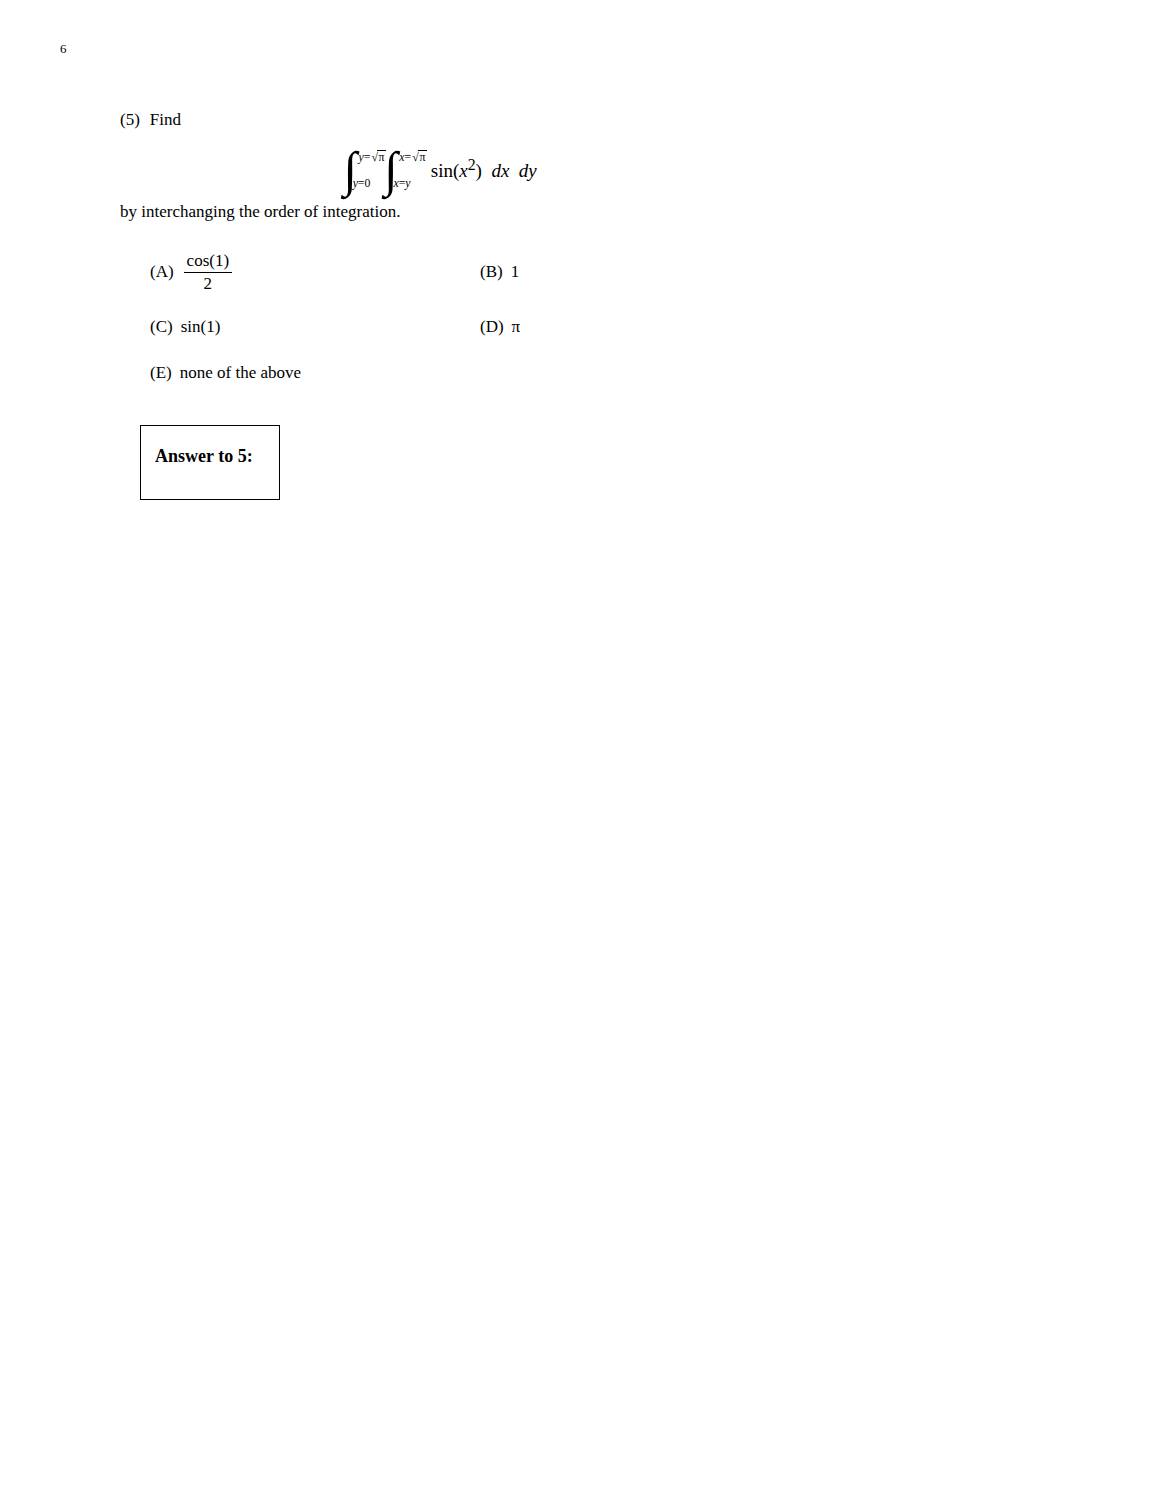6
(5) Find
∫y=√π y=0∫x=√π x=y sin(x2) dx dy
by interchanging the order of integration.
(A) cos(1) 2
(B) 1
(C) sin(1)
(D) π
(E) none of the above
Answer to 5: